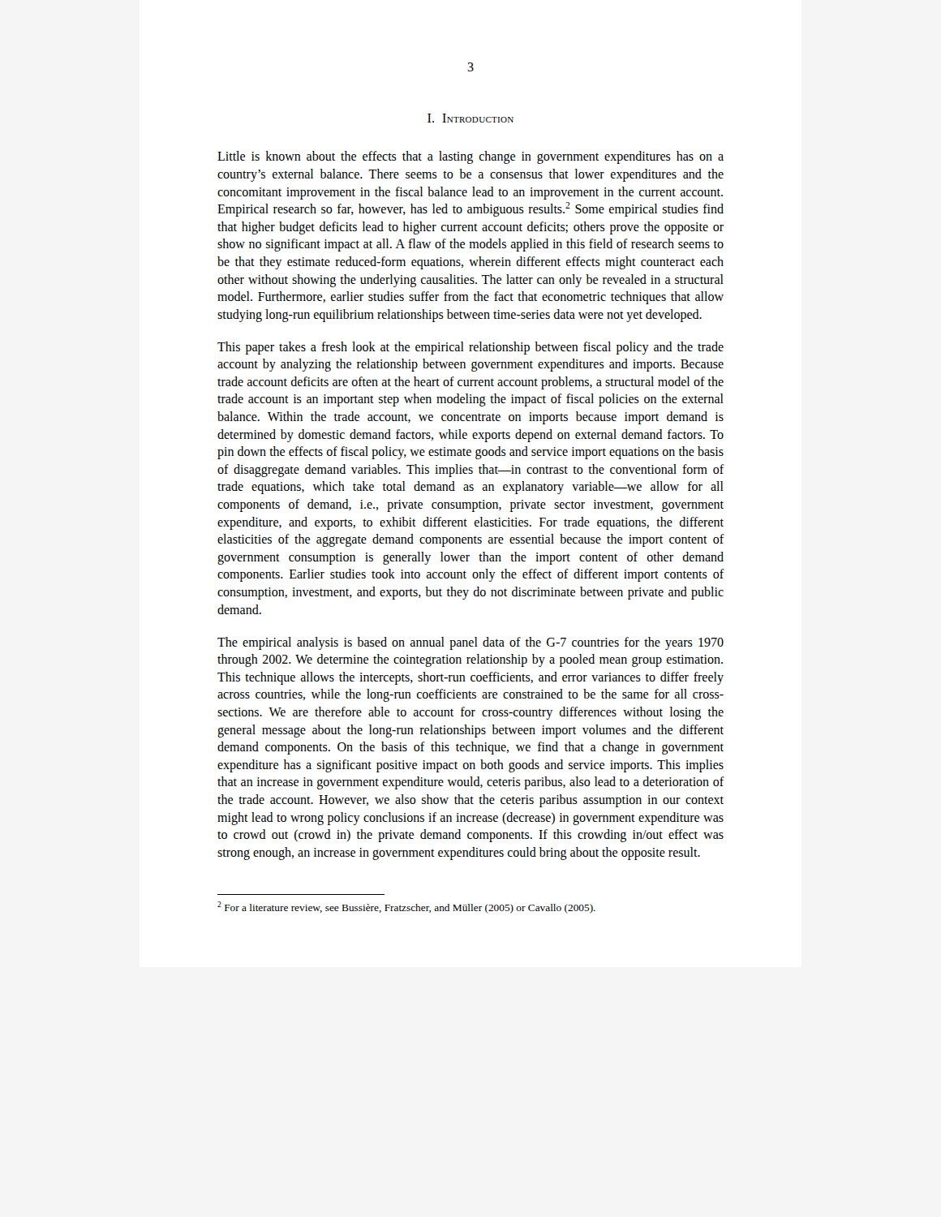3
I. Introduction
Little is known about the effects that a lasting change in government expenditures has on a country’s external balance. There seems to be a consensus that lower expenditures and the concomitant improvement in the fiscal balance lead to an improvement in the current account. Empirical research so far, however, has led to ambiguous results.2 Some empirical studies find that higher budget deficits lead to higher current account deficits; others prove the opposite or show no significant impact at all. A flaw of the models applied in this field of research seems to be that they estimate reduced-form equations, wherein different effects might counteract each other without showing the underlying causalities. The latter can only be revealed in a structural model. Furthermore, earlier studies suffer from the fact that econometric techniques that allow studying long-run equilibrium relationships between time-series data were not yet developed.
This paper takes a fresh look at the empirical relationship between fiscal policy and the trade account by analyzing the relationship between government expenditures and imports. Because trade account deficits are often at the heart of current account problems, a structural model of the trade account is an important step when modeling the impact of fiscal policies on the external balance. Within the trade account, we concentrate on imports because import demand is determined by domestic demand factors, while exports depend on external demand factors. To pin down the effects of fiscal policy, we estimate goods and service import equations on the basis of disaggregate demand variables. This implies that—in contrast to the conventional form of trade equations, which take total demand as an explanatory variable—we allow for all components of demand, i.e., private consumption, private sector investment, government expenditure, and exports, to exhibit different elasticities. For trade equations, the different elasticities of the aggregate demand components are essential because the import content of government consumption is generally lower than the import content of other demand components. Earlier studies took into account only the effect of different import contents of consumption, investment, and exports, but they do not discriminate between private and public demand.
The empirical analysis is based on annual panel data of the G-7 countries for the years 1970 through 2002. We determine the cointegration relationship by a pooled mean group estimation. This technique allows the intercepts, short-run coefficients, and error variances to differ freely across countries, while the long-run coefficients are constrained to be the same for all cross-sections. We are therefore able to account for cross-country differences without losing the general message about the long-run relationships between import volumes and the different demand components. On the basis of this technique, we find that a change in government expenditure has a significant positive impact on both goods and service imports. This implies that an increase in government expenditure would, ceteris paribus, also lead to a deterioration of the trade account. However, we also show that the ceteris paribus assumption in our context might lead to wrong policy conclusions if an increase (decrease) in government expenditure was to crowd out (crowd in) the private demand components. If this crowding in/out effect was strong enough, an increase in government expenditures could bring about the opposite result.
2 For a literature review, see Bussière, Fratzscher, and Müller (2005) or Cavallo (2005).